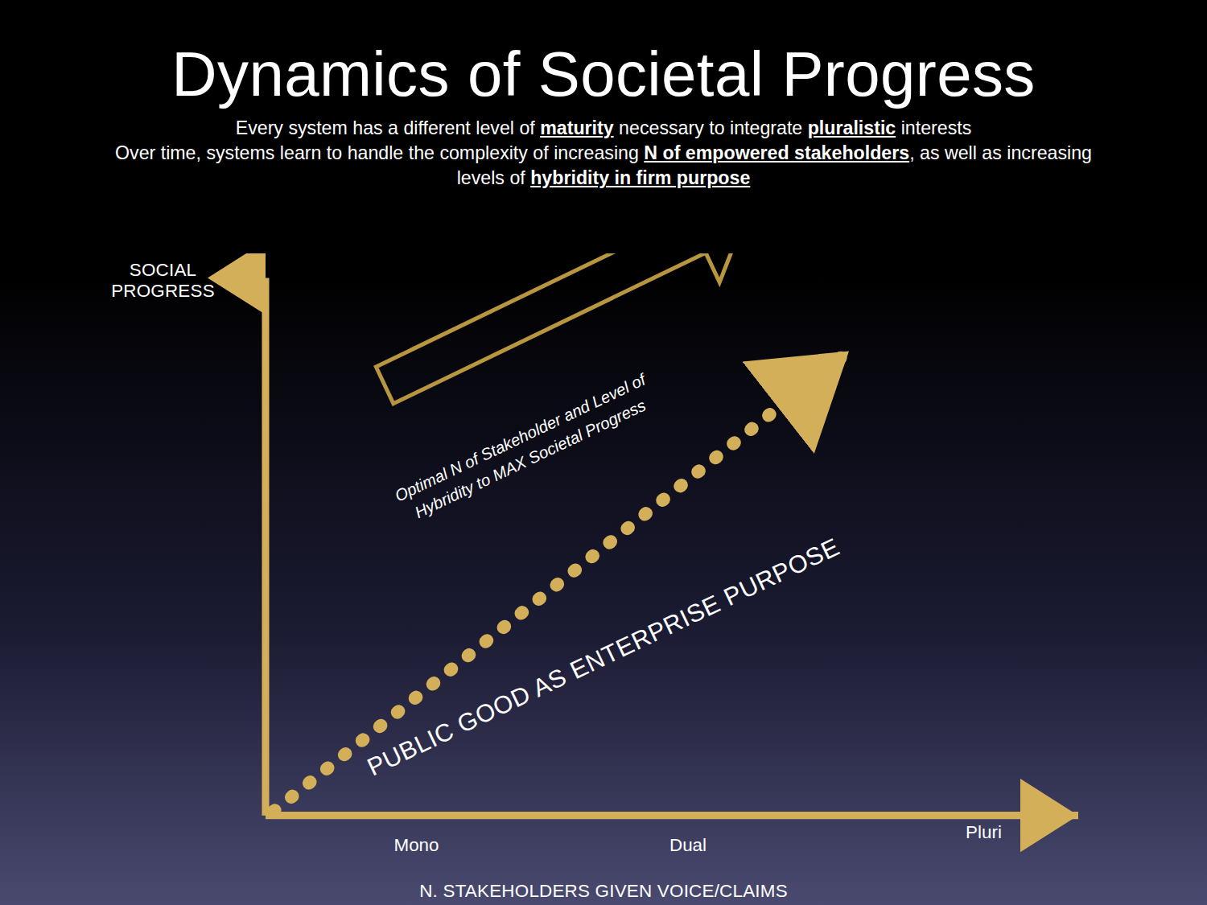Dynamics of Societal Progress
Every system has a different level of maturity necessary to integrate pluralistic interests
Over time, systems learn to handle the complexity of increasing N of empowered stakeholders, as well as increasing levels of hybridity in firm purpose
SOCIAL
PROGRESS
PUBLIC GOOD AS ENTERPRISE PURPOSE
Optimal N of Stakeholder and Level of
Hybridity to MAX Societal Progress
Mono
Dual
Pluri
N. STAKEHOLDERS GIVEN VOICE/CLAIMS